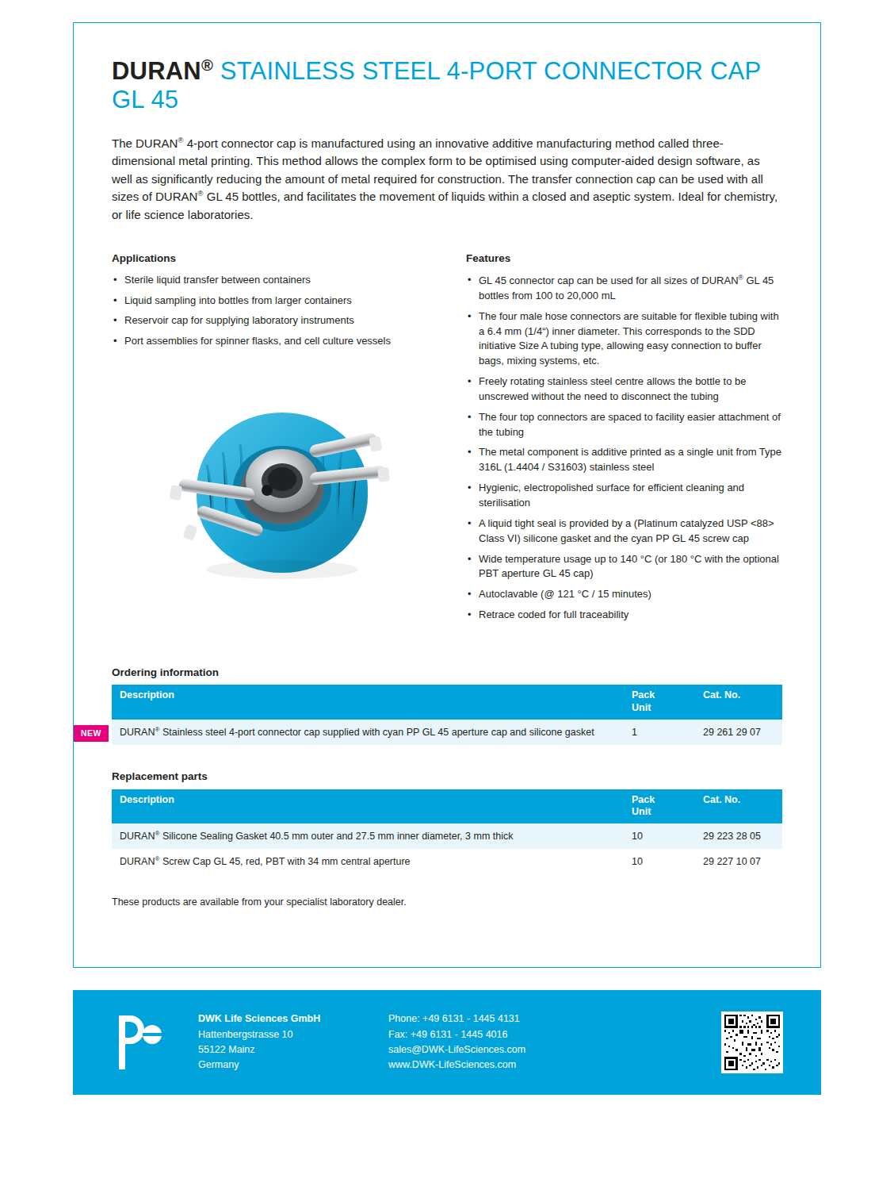DURAN® STAINLESS STEEL 4-PORT CONNECTOR CAP GL 45
The DURAN® 4-port connector cap is manufactured using an innovative additive manufacturing method called three-dimensional metal printing. This method allows the complex form to be optimised using computer-aided design software, as well as significantly reducing the amount of metal required for construction. The transfer connection cap can be used with all sizes of DURAN® GL 45 bottles, and facilitates the movement of liquids within a closed and aseptic system. Ideal for chemistry, or life science laboratories.
Applications
Sterile liquid transfer between containers
Liquid sampling into bottles from larger containers
Reservoir cap for supplying laboratory instruments
Port assemblies for spinner flasks, and cell culture vessels
Features
GL 45 connector cap can be used for all sizes of DURAN® GL 45 bottles from 100 to 20,000 mL
The four male hose connectors are suitable for flexible tubing with a 6.4 mm (1/4“) inner diameter. This corresponds to the SDD initiative Size A tubing type, allowing easy connection to buffer bags, mixing systems, etc.
Freely rotating stainless steel centre allows the bottle to be unscrewed without the need to disconnect the tubing
The four top connectors are spaced to facility easier attachment of the tubing
The metal component is additive printed as a single unit from Type 316L (1.4404 / S31603) stainless steel
Hygienic, electropolished surface for efficient cleaning and sterilisation
A liquid tight seal is provided by a (Platinum catalyzed USP <88> Class VI) silicone gasket and the cyan PP GL 45 screw cap
Wide temperature usage up to 140 °C (or 180 °C with the optional PBT aperture GL 45 cap)
Autoclavable (@ 121 °C / 15 minutes)
Retrace coded for full traceability
Ordering information
| Description | Pack Unit | Cat. No. |
| --- | --- | --- |
| NEW DURAN ® Stainless steel 4-port connector cap supplied with cyan PP GL 45 aperture cap and silicone gasket | 1 | 29 261 29 07 |
Replacement parts
| Description | Pack Unit | Cat. No. |
| --- | --- | --- |
| DURAN ® Silicone Sealing Gasket 40.5 mm outer and 27.5 mm inner diameter, 3 mm thick | 10 | 29 223 28 05 |
| DURAN ® Screw Cap GL 45, red, PBT with 34 mm central aperture | 10 | 29 227 10 07 |
These products are available from your specialist laboratory dealer.
DWK Life Sciences GmbH
Hattenbergstrasse 10
55122 Mainz
Germany
Phone: +49 6131 - 1445 4131
Fax: +49 6131 - 1445 4016
sales@DWK-LifeSciences.com
www.DWK-LifeSciences.com